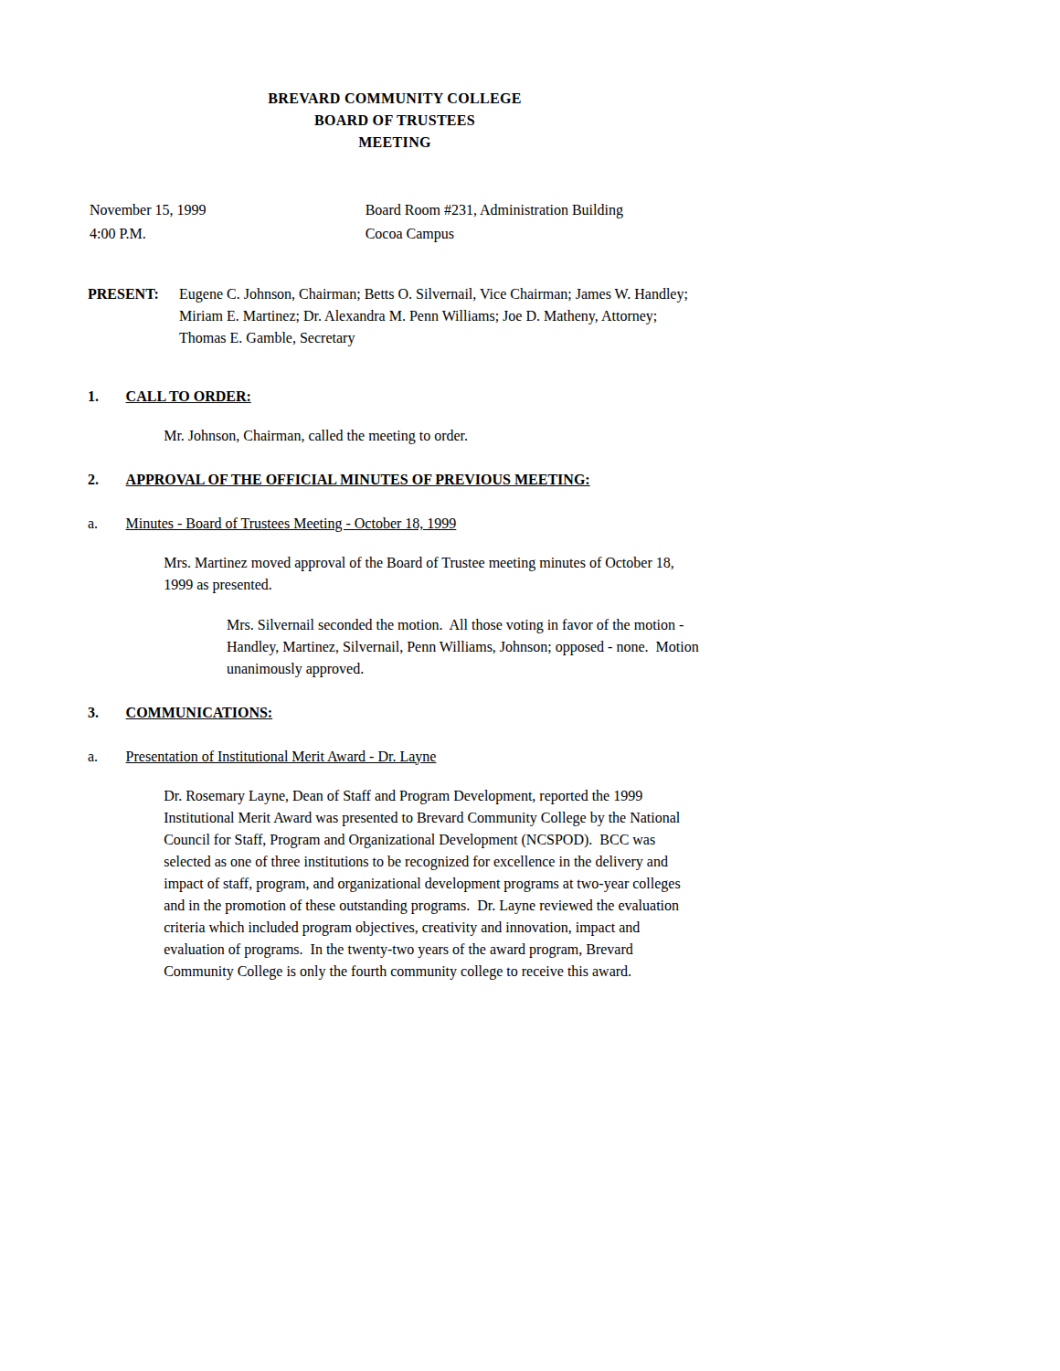BREVARD COMMUNITY COLLEGE
BOARD OF TRUSTEES
MEETING
| November 15, 1999 | Board Room #231, Administration Building |
| 4:00 P.M. | Cocoa Campus |
| PRESENT: | Eugene C. Johnson, Chairman; Betts O. Silvernail, Vice Chairman; James W. Handley; Miriam E. Martinez; Dr. Alexandra M. Penn Williams; Joe D. Matheny, Attorney; Thomas E. Gamble, Secretary |
| 1. | CALL TO ORDER: |
Mr. Johnson, Chairman, called the meeting to order.
| 2. | APPROVAL OF THE OFFICIAL MINUTES OF PREVIOUS MEETING: |
| a. | Minutes - Board of Trustees Meeting - October 18, 1999 |
Mrs. Martinez moved approval of the Board of Trustee meeting minutes of October 18, 1999 as presented.
Mrs. Silvernail seconded the motion. All those voting in favor of the motion - Handley, Martinez, Silvernail, Penn Williams, Johnson; opposed - none. Motion unanimously approved.
| 3. | COMMUNICATIONS: |
| a. | Presentation of Institutional Merit Award - Dr. Layne |
Dr. Rosemary Layne, Dean of Staff and Program Development, reported the 1999 Institutional Merit Award was presented to Brevard Community College by the National Council for Staff, Program and Organizational Development (NCSPOD). BCC was selected as one of three institutions to be recognized for excellence in the delivery and impact of staff, program, and organizational development programs at two-year colleges and in the promotion of these outstanding programs. Dr. Layne reviewed the evaluation criteria which included program objectives, creativity and innovation, impact and evaluation of programs. In the twenty-two years of the award program, Brevard Community College is only the fourth community college to receive this award.